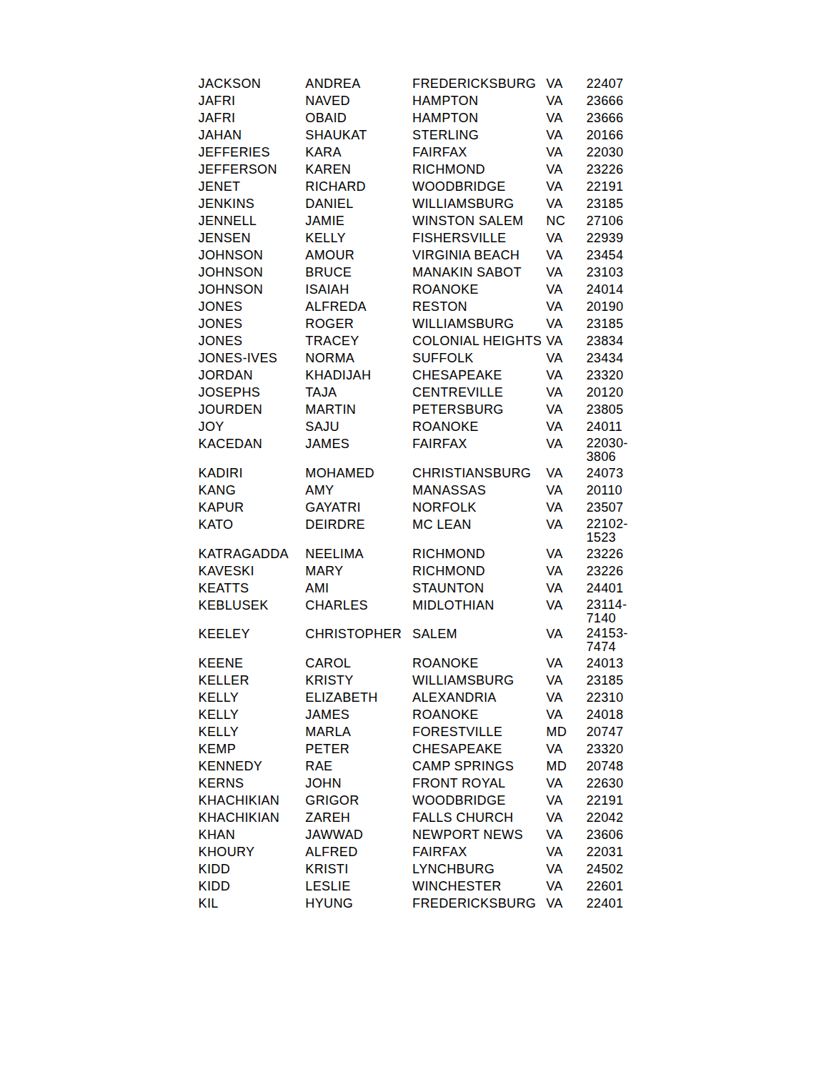| JACKSON | ANDREA | FREDERICKSBURG | VA | 22407 |
| JAFRI | NAVED | HAMPTON | VA | 23666 |
| JAFRI | OBAID | HAMPTON | VA | 23666 |
| JAHAN | SHAUKAT | STERLING | VA | 20166 |
| JEFFERIES | KARA | FAIRFAX | VA | 22030 |
| JEFFERSON | KAREN | RICHMOND | VA | 23226 |
| JENET | RICHARD | WOODBRIDGE | VA | 22191 |
| JENKINS | DANIEL | WILLIAMSBURG | VA | 23185 |
| JENNELL | JAMIE | WINSTON SALEM | NC | 27106 |
| JENSEN | KELLY | FISHERSVILLE | VA | 22939 |
| JOHNSON | AMOUR | VIRGINIA BEACH | VA | 23454 |
| JOHNSON | BRUCE | MANAKIN SABOT | VA | 23103 |
| JOHNSON | ISAIAH | ROANOKE | VA | 24014 |
| JONES | ALFREDA | RESTON | VA | 20190 |
| JONES | ROGER | WILLIAMSBURG | VA | 23185 |
| JONES | TRACEY | COLONIAL HEIGHTS | VA | 23834 |
| JONES-IVES | NORMA | SUFFOLK | VA | 23434 |
| JORDAN | KHADIJAH | CHESAPEAKE | VA | 23320 |
| JOSEPHS | TAJA | CENTREVILLE | VA | 20120 |
| JOURDEN | MARTIN | PETERSBURG | VA | 23805 |
| JOY | SAJU | ROANOKE | VA | 24011 |
| KACEDAN | JAMES | FAIRFAX | VA | 22030- 3806 |
| KADIRI | MOHAMED | CHRISTIANSBURG | VA | 24073 |
| KANG | AMY | MANASSAS | VA | 20110 |
| KAPUR | GAYATRI | NORFOLK | VA | 23507 |
| KATO | DEIRDRE | MC LEAN | VA | 22102- 1523 |
| KATRAGADDA | NEELIMA | RICHMOND | VA | 23226 |
| KAVESKI | MARY | RICHMOND | VA | 23226 |
| KEATTS | AMI | STAUNTON | VA | 24401 |
| KEBLUSEK | CHARLES | MIDLOTHIAN | VA | 23114- 7140 |
| KEELEY | CHRISTOPHER | SALEM | VA | 24153- 7474 |
| KEENE | CAROL | ROANOKE | VA | 24013 |
| KELLER | KRISTY | WILLIAMSBURG | VA | 23185 |
| KELLY | ELIZABETH | ALEXANDRIA | VA | 22310 |
| KELLY | JAMES | ROANOKE | VA | 24018 |
| KELLY | MARLA | FORESTVILLE | MD | 20747 |
| KEMP | PETER | CHESAPEAKE | VA | 23320 |
| KENNEDY | RAE | CAMP SPRINGS | MD | 20748 |
| KERNS | JOHN | FRONT ROYAL | VA | 22630 |
| KHACHIKIAN | GRIGOR | WOODBRIDGE | VA | 22191 |
| KHACHIKIAN | ZAREH | FALLS CHURCH | VA | 22042 |
| KHAN | JAWWAD | NEWPORT NEWS | VA | 23606 |
| KHOURY | ALFRED | FAIRFAX | VA | 22031 |
| KIDD | KRISTI | LYNCHBURG | VA | 24502 |
| KIDD | LESLIE | WINCHESTER | VA | 22601 |
| KIL | HYUNG | FREDERICKSBURG | VA | 22401 |